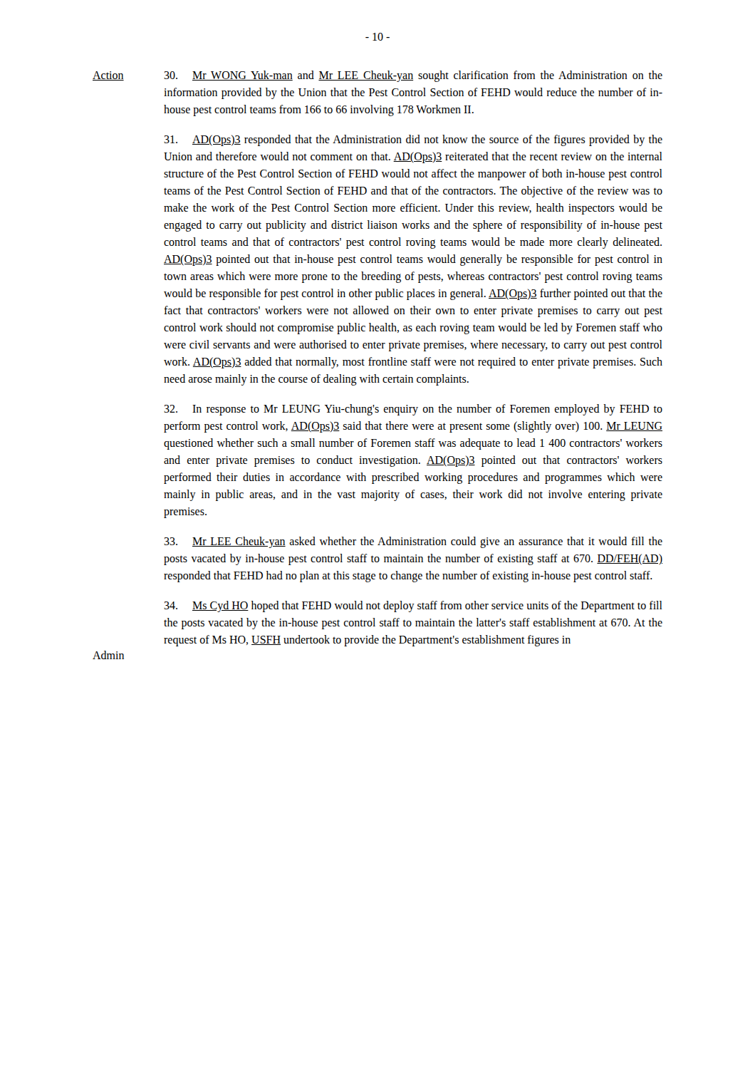- 10 -
Action
30. Mr WONG Yuk-man and Mr LEE Cheuk-yan sought clarification from the Administration on the information provided by the Union that the Pest Control Section of FEHD would reduce the number of in-house pest control teams from 166 to 66 involving 178 Workmen II.
31. AD(Ops)3 responded that the Administration did not know the source of the figures provided by the Union and therefore would not comment on that. AD(Ops)3 reiterated that the recent review on the internal structure of the Pest Control Section of FEHD would not affect the manpower of both in-house pest control teams of the Pest Control Section of FEHD and that of the contractors. The objective of the review was to make the work of the Pest Control Section more efficient. Under this review, health inspectors would be engaged to carry out publicity and district liaison works and the sphere of responsibility of in-house pest control teams and that of contractors' pest control roving teams would be made more clearly delineated. AD(Ops)3 pointed out that in-house pest control teams would generally be responsible for pest control in town areas which were more prone to the breeding of pests, whereas contractors' pest control roving teams would be responsible for pest control in other public places in general. AD(Ops)3 further pointed out that the fact that contractors' workers were not allowed on their own to enter private premises to carry out pest control work should not compromise public health, as each roving team would be led by Foremen staff who were civil servants and were authorised to enter private premises, where necessary, to carry out pest control work. AD(Ops)3 added that normally, most frontline staff were not required to enter private premises. Such need arose mainly in the course of dealing with certain complaints.
32. In response to Mr LEUNG Yiu-chung's enquiry on the number of Foremen employed by FEHD to perform pest control work, AD(Ops)3 said that there were at present some (slightly over) 100. Mr LEUNG questioned whether such a small number of Foremen staff was adequate to lead 1 400 contractors' workers and enter private premises to conduct investigation. AD(Ops)3 pointed out that contractors' workers performed their duties in accordance with prescribed working procedures and programmes which were mainly in public areas, and in the vast majority of cases, their work did not involve entering private premises.
33. Mr LEE Cheuk-yan asked whether the Administration could give an assurance that it would fill the posts vacated by in-house pest control staff to maintain the number of existing staff at 670. DD/FEH(AD) responded that FEHD had no plan at this stage to change the number of existing in-house pest control staff.
34. Ms Cyd HO hoped that FEHD would not deploy staff from other service units of the Department to fill the posts vacated by the in-house pest control staff to maintain the latter's staff establishment at 670. At the request of Ms HO, USFH undertook to provide the Department's establishment figures in
Admin